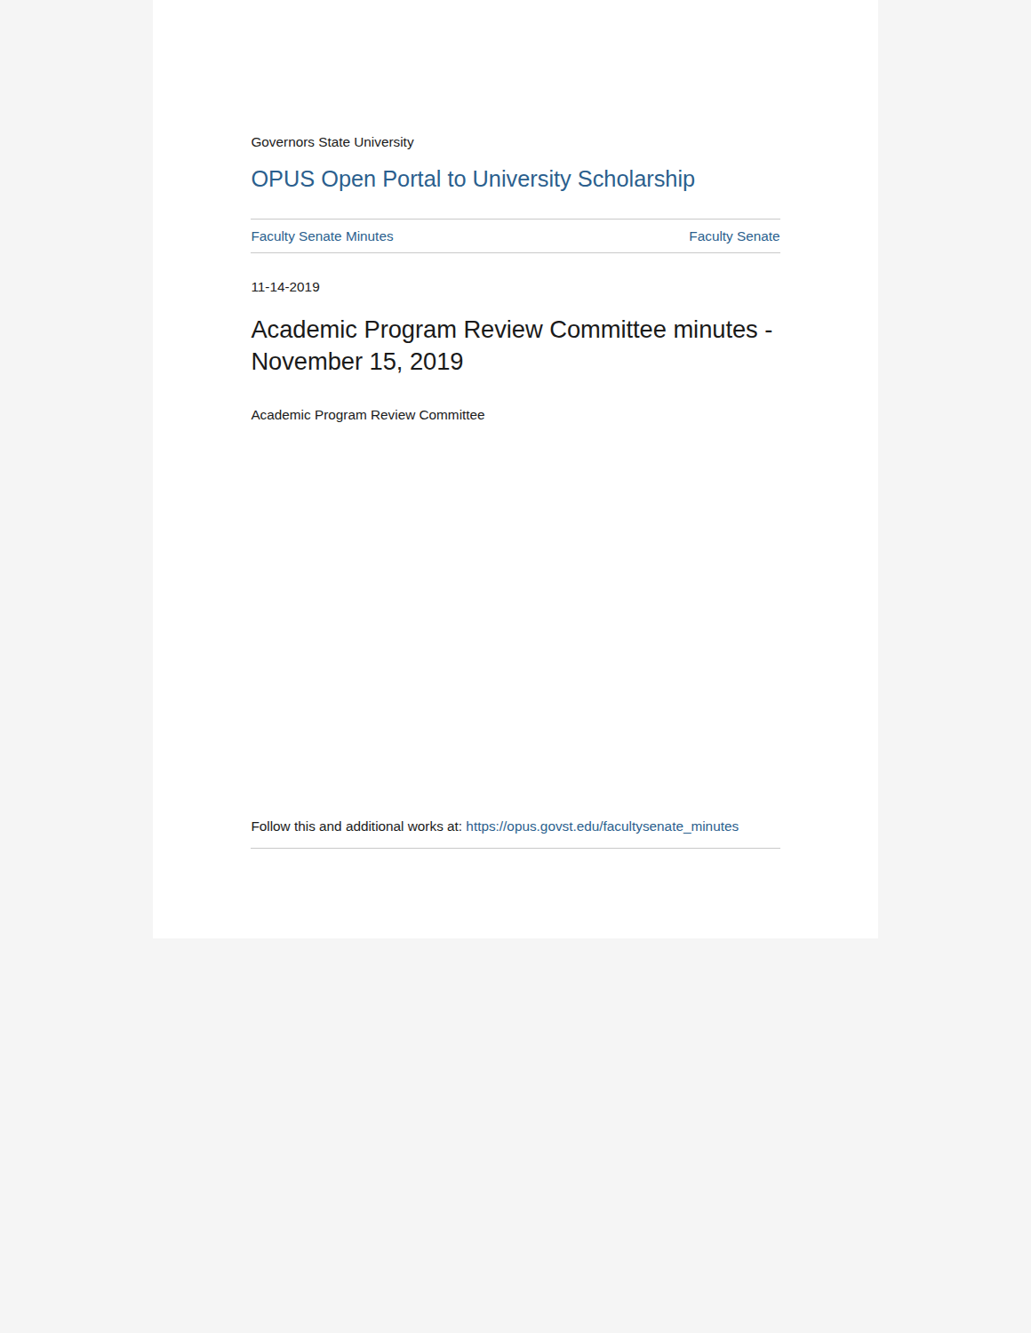Governors State University
OPUS Open Portal to University Scholarship
Faculty Senate Minutes Faculty Senate
11-14-2019
Academic Program Review Committee minutes - November 15, 2019
Academic Program Review Committee
Follow this and additional works at: https://opus.govst.edu/facultysenate_minutes